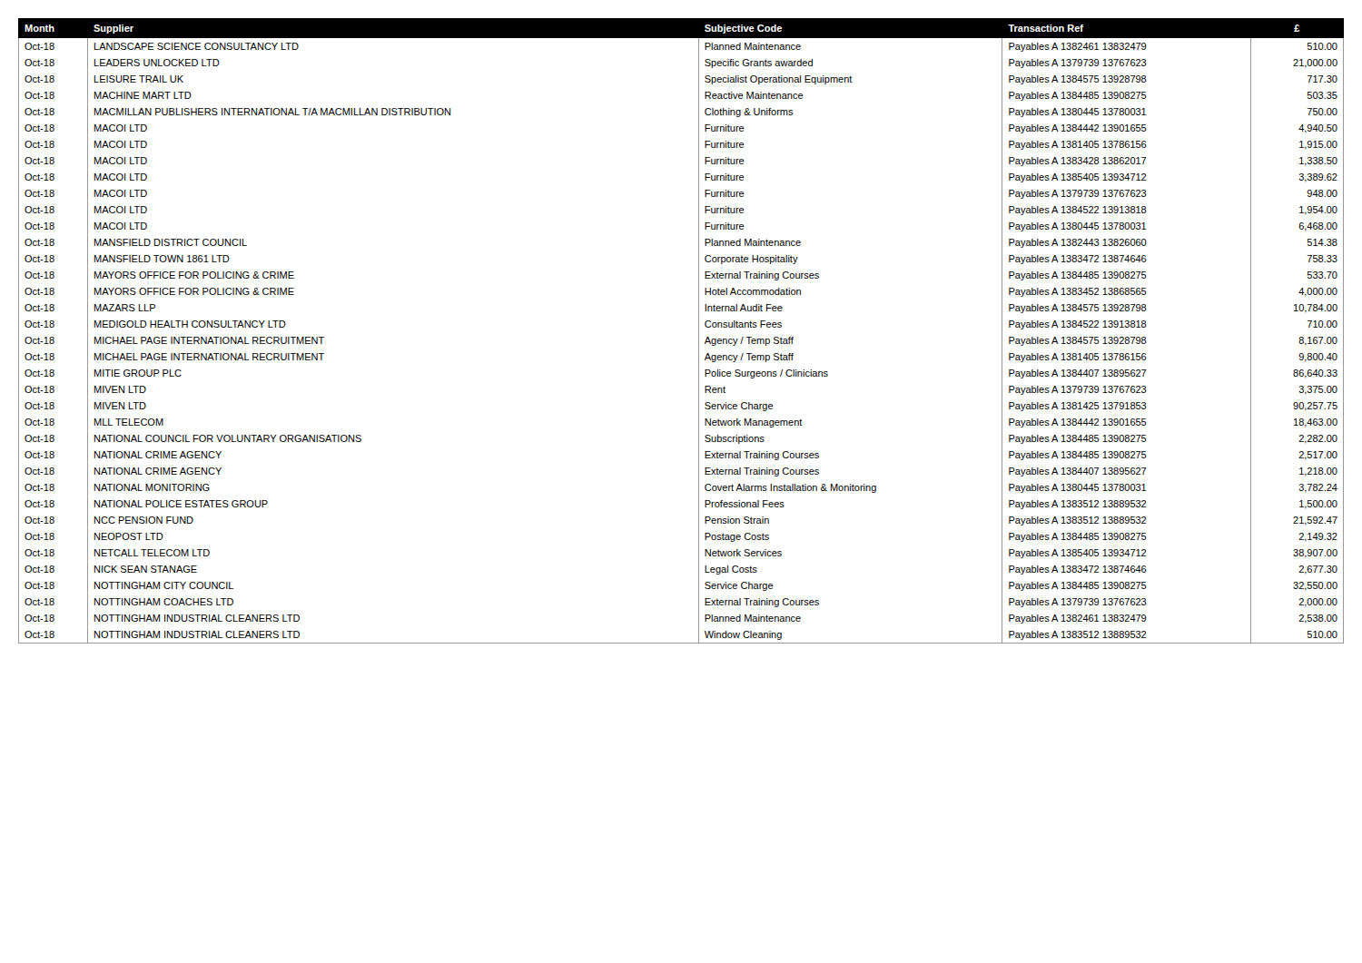| Month | Supplier | Subjective Code | Transaction Ref | £ |
| --- | --- | --- | --- | --- |
| Oct-18 | LANDSCAPE SCIENCE CONSULTANCY LTD | Planned Maintenance | Payables A 1382461 13832479 | 510.00 |
| Oct-18 | LEADERS UNLOCKED LTD | Specific Grants awarded | Payables A 1379739 13767623 | 21,000.00 |
| Oct-18 | LEISURE TRAIL UK | Specialist Operational Equipment | Payables A 1384575 13928798 | 717.30 |
| Oct-18 | MACHINE MART LTD | Reactive Maintenance | Payables A 1384485 13908275 | 503.35 |
| Oct-18 | MACMILLAN PUBLISHERS INTERNATIONAL T/A MACMILLAN DISTRIBUTION | Clothing & Uniforms | Payables A 1380445 13780031 | 750.00 |
| Oct-18 | MACOI LTD | Furniture | Payables A 1384442 13901655 | 4,940.50 |
| Oct-18 | MACOI LTD | Furniture | Payables A 1381405 13786156 | 1,915.00 |
| Oct-18 | MACOI LTD | Furniture | Payables A 1383428 13862017 | 1,338.50 |
| Oct-18 | MACOI LTD | Furniture | Payables A 1385405 13934712 | 3,389.62 |
| Oct-18 | MACOI LTD | Furniture | Payables A 1379739 13767623 | 948.00 |
| Oct-18 | MACOI LTD | Furniture | Payables A 1384522 13913818 | 1,954.00 |
| Oct-18 | MACOI LTD | Furniture | Payables A 1380445 13780031 | 6,468.00 |
| Oct-18 | MANSFIELD DISTRICT COUNCIL | Planned Maintenance | Payables A 1382443 13826060 | 514.38 |
| Oct-18 | MANSFIELD TOWN 1861 LTD | Corporate Hospitality | Payables A 1383472 13874646 | 758.33 |
| Oct-18 | MAYORS OFFICE FOR POLICING & CRIME | External Training Courses | Payables A 1384485 13908275 | 533.70 |
| Oct-18 | MAYORS OFFICE FOR POLICING & CRIME | Hotel Accommodation | Payables A 1383452 13868565 | 4,000.00 |
| Oct-18 | MAZARS LLP | Internal Audit Fee | Payables A 1384575 13928798 | 10,784.00 |
| Oct-18 | MEDIGOLD HEALTH CONSULTANCY LTD | Consultants Fees | Payables A 1384522 13913818 | 710.00 |
| Oct-18 | MICHAEL PAGE INTERNATIONAL RECRUITMENT | Agency / Temp Staff | Payables A 1384575 13928798 | 8,167.00 |
| Oct-18 | MICHAEL PAGE INTERNATIONAL RECRUITMENT | Agency / Temp Staff | Payables A 1381405 13786156 | 9,800.40 |
| Oct-18 | MITIE GROUP PLC | Police Surgeons / Clinicians | Payables A 1384407 13895627 | 86,640.33 |
| Oct-18 | MIVEN LTD | Rent | Payables A 1379739 13767623 | 3,375.00 |
| Oct-18 | MIVEN LTD | Service Charge | Payables A 1381425 13791853 | 90,257.75 |
| Oct-18 | MLL TELECOM | Network Management | Payables A 1384442 13901655 | 18,463.00 |
| Oct-18 | NATIONAL COUNCIL FOR VOLUNTARY ORGANISATIONS | Subscriptions | Payables A 1384485 13908275 | 2,282.00 |
| Oct-18 | NATIONAL CRIME AGENCY | External Training Courses | Payables A 1384485 13908275 | 2,517.00 |
| Oct-18 | NATIONAL CRIME AGENCY | External Training Courses | Payables A 1384407 13895627 | 1,218.00 |
| Oct-18 | NATIONAL MONITORING | Covert Alarms Installation & Monitoring | Payables A 1380445 13780031 | 3,782.24 |
| Oct-18 | NATIONAL POLICE ESTATES GROUP | Professional Fees | Payables A 1383512 13889532 | 1,500.00 |
| Oct-18 | NCC PENSION FUND | Pension Strain | Payables A 1383512 13889532 | 21,592.47 |
| Oct-18 | NEOPOST LTD | Postage Costs | Payables A 1384485 13908275 | 2,149.32 |
| Oct-18 | NETCALL TELECOM LTD | Network Services | Payables A 1385405 13934712 | 38,907.00 |
| Oct-18 | NICK SEAN STANAGE | Legal Costs | Payables A 1383472 13874646 | 2,677.30 |
| Oct-18 | NOTTINGHAM CITY COUNCIL | Service Charge | Payables A 1384485 13908275 | 32,550.00 |
| Oct-18 | NOTTINGHAM COACHES LTD | External Training Courses | Payables A 1379739 13767623 | 2,000.00 |
| Oct-18 | NOTTINGHAM INDUSTRIAL CLEANERS LTD | Planned Maintenance | Payables A 1382461 13832479 | 2,538.00 |
| Oct-18 | NOTTINGHAM INDUSTRIAL CLEANERS LTD | Window Cleaning | Payables A 1383512 13889532 | 510.00 |